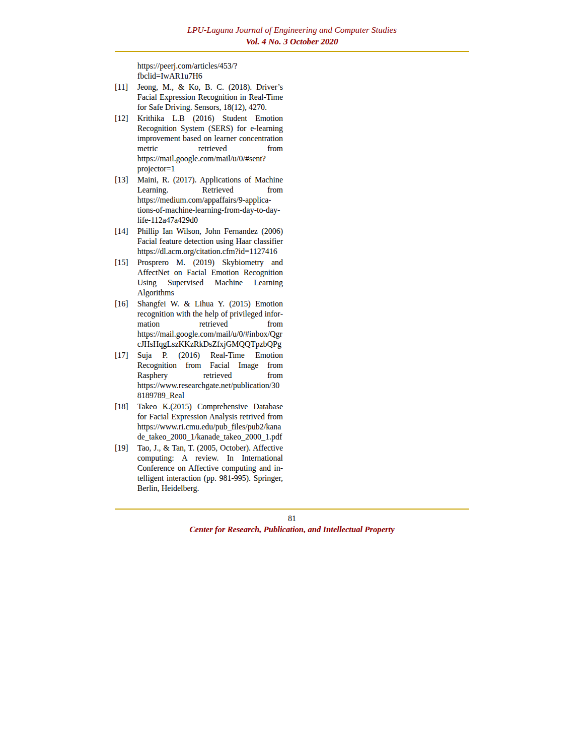LPU-Laguna Journal of Engineering and Computer Studies
Vol. 4 No. 3 October 2020
https://peerj.com/articles/453/?fbclid=IwAR1u7H6
[11] Jeong, M., & Ko, B. C. (2018). Driver’s Facial Expression Recognition in Real-Time for Safe Driving. Sensors, 18(12), 4270.
[12] Krithika L.B (2016) Student Emotion Recognition System (SERS) for e-learning improvement based on learner concentration metric retrieved from https://mail.google.com/mail/u/0/#sent?projector=1
[13] Maini, R. (2017). Applications of Machine Learning. Retrieved from https://medium.com/appaffairs/9-applications-of-machine-learning-from-day-to-day-life-112a47a429d0
[14] Phillip Ian Wilson, John Fernandez (2006) Facial feature detection using Haar classifier https://dl.acm.org/citation.cfm?id=1127416
[15] Prosprero M. (2019) Skybiometry and AffectNet on Facial Emotion Recognition Using Supervised Machine Learning Algorithms
[16] Shangfei W. & Lihua Y. (2015) Emotion recognition with the help of privileged information retrieved from https://mail.google.com/mail/u/0/#inbox/QgrcJHsHqgLszKKzRkDsZfxjGMQQTpzbQPg
[17] Suja P. (2016) Real-Time Emotion Recognition from Facial Image from Rasphery retrieved from https://www.researchgate.net/publication/308189789_Real
[18] Takeo K.(2015) Comprehensive Database for Facial Expression Analysis retrived from https://www.ri.cmu.edu/pub_files/pub2/kanade_takeo_2000_1/kanade_takeo_2000_1.pdf
[19] Tao, J., & Tan, T. (2005, October). Affective computing: A review. In International Conference on Affective computing and intelligent interaction (pp. 981-995). Springer, Berlin, Heidelberg.
81
Center for Research, Publication, and Intellectual Property